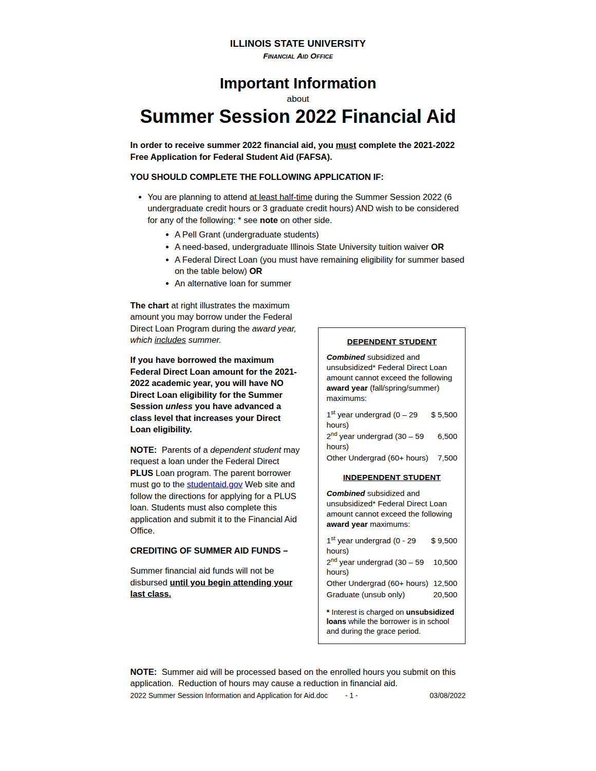ILLINOIS STATE UNIVERSITY
Financial Aid Office
Important Information
about
Summer Session 2022 Financial Aid
In order to receive summer 2022 financial aid, you must complete the 2021-2022 Free Application for Federal Student Aid (FAFSA).
YOU SHOULD COMPLETE THE FOLLOWING APPLICATION IF:
You are planning to attend at least half-time during the Summer Session 2022 (6 undergraduate credit hours or 3 graduate credit hours) AND wish to be considered for any of the following: * see note on other side.
A Pell Grant (undergraduate students)
A need-based, undergraduate Illinois State University tuition waiver OR
A Federal Direct Loan (you must have remaining eligibility for summer based on the table below) OR
An alternative loan for summer
The chart at right illustrates the maximum amount you may borrow under the Federal Direct Loan Program during the award year, which includes summer.
If you have borrowed the maximum Federal Direct Loan amount for the 2021-2022 academic year, you will have NO Direct Loan eligibility for the Summer Session unless you have advanced a class level that increases your Direct Loan eligibility.
NOTE: Parents of a dependent student may request a loan under the Federal Direct PLUS Loan program. The parent borrower must go to the studentaid.gov Web site and follow the directions for applying for a PLUS loan. Students must also complete this application and submit it to the Financial Aid Office.
CREDITING OF SUMMER AID FUNDS –
Summer financial aid funds will not be disbursed until you begin attending your last class.
DEPENDENT STUDENT
Combined subsidized and unsubsidized* Federal Direct Loan amount cannot exceed the following award year (fall/spring/summer) maximums:
| 1 st year undergrad (0 – 29 hours) | $ 5,500 |
| 2 nd year undergrad (30 – 59 hours) | 6,500 |
| Other Undergrad (60+ hours) | 7,500 |
INDEPENDENT STUDENT
Combined subsidized and unsubsidized* Federal Direct Loan amount cannot exceed the following award year maximums:
| 1 st year undergrad (0 - 29 hours) | $ 9,500 |
| 2 nd year undergrad (30 – 59 hours) | 10,500 |
| Other Undergrad (60+ hours) | 12,500 |
| Graduate (unsub only) | 20,500 |
* Interest is charged on unsubsidized loans while the borrower is in school and during the grace period.
NOTE: Summer aid will be processed based on the enrolled hours you submit on this application. Reduction of hours may cause a reduction in financial aid.
2022 Summer Session Information and Application for Aid.doc
- 1 -
03/08/2022